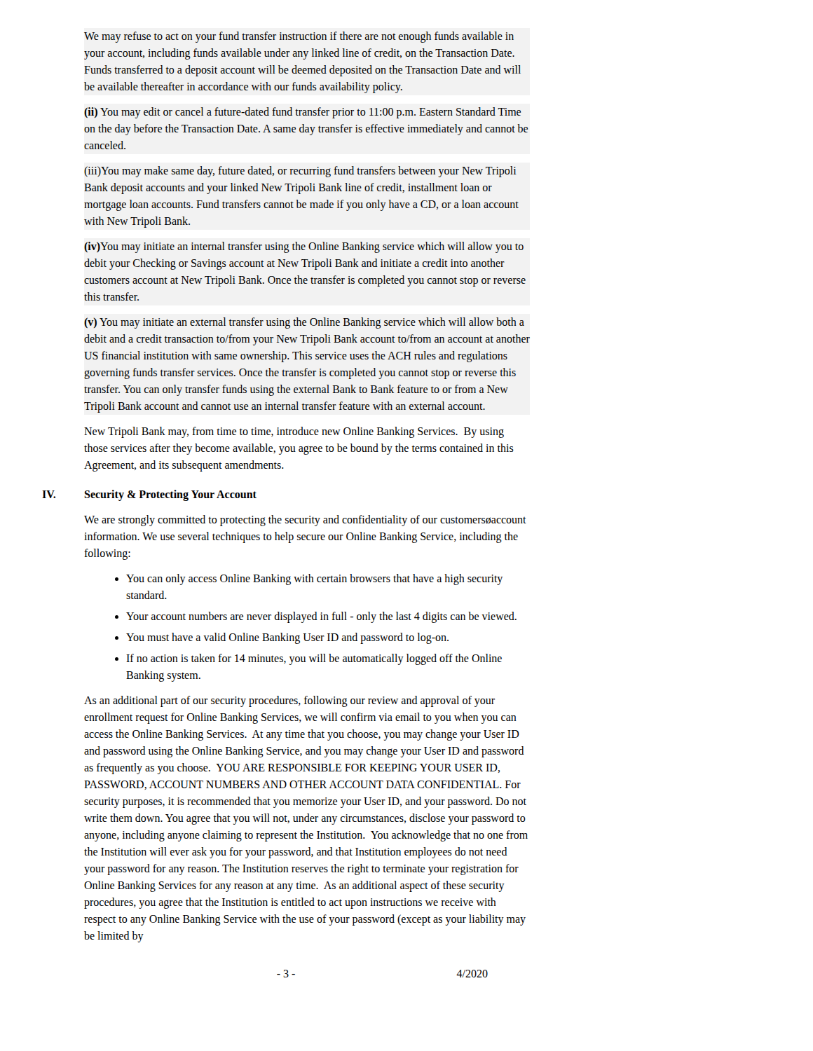We may refuse to act on your fund transfer instruction if there are not enough funds available in your account, including funds available under any linked line of credit, on the Transaction Date. Funds transferred to a deposit account will be deemed deposited on the Transaction Date and will be available thereafter in accordance with our funds availability policy.
(ii) You may edit or cancel a future-dated fund transfer prior to 11:00 p.m. Eastern Standard Time on the day before the Transaction Date. A same day transfer is effective immediately and cannot be canceled.
(iii)You may make same day, future dated, or recurring fund transfers between your New Tripoli Bank deposit accounts and your linked New Tripoli Bank line of credit, installment loan or mortgage loan accounts. Fund transfers cannot be made if you only have a CD, or a loan account with New Tripoli Bank.
(iv) You may initiate an internal transfer using the Online Banking service which will allow you to debit your Checking or Savings account at New Tripoli Bank and initiate a credit into another customers account at New Tripoli Bank. Once the transfer is completed you cannot stop or reverse this transfer.
(v) You may initiate an external transfer using the Online Banking service which will allow both a debit and a credit transaction to/from your New Tripoli Bank account to/from an account at another US financial institution with same ownership. This service uses the ACH rules and regulations governing funds transfer services. Once the transfer is completed you cannot stop or reverse this transfer. You can only transfer funds using the external Bank to Bank feature to or from a New Tripoli Bank account and cannot use an internal transfer feature with an external account.
New Tripoli Bank may, from time to time, introduce new Online Banking Services. By using those services after they become available, you agree to be bound by the terms contained in this Agreement, and its subsequent amendments.
IV. Security & Protecting Your Account
We are strongly committed to protecting the security and confidentiality of our customersøaccount information. We use several techniques to help secure our Online Banking Service, including the following:
You can only access Online Banking with certain browsers that have a high security standard.
Your account numbers are never displayed in full - only the last 4 digits can be viewed.
You must have a valid Online Banking User ID and password to log-on.
If no action is taken for 14 minutes, you will be automatically logged off the Online Banking system.
As an additional part of our security procedures, following our review and approval of your enrollment request for Online Banking Services, we will confirm via email to you when you can access the Online Banking Services. At any time that you choose, you may change your User ID and password using the Online Banking Service, and you may change your User ID and password as frequently as you choose. YOU ARE RESPONSIBLE FOR KEEPING YOUR USER ID, PASSWORD, ACCOUNT NUMBERS AND OTHER ACCOUNT DATA CONFIDENTIAL. For security purposes, it is recommended that you memorize your User ID, and your password. Do not write them down. You agree that you will not, under any circumstances, disclose your password to anyone, including anyone claiming to represent the Institution. You acknowledge that no one from the Institution will ever ask you for your password, and that Institution employees do not need your password for any reason. The Institution reserves the right to terminate your registration for Online Banking Services for any reason at any time. As an additional aspect of these security procedures, you agree that the Institution is entitled to act upon instructions we receive with respect to any Online Banking Service with the use of your password (except as your liability may be limited by
- 3 - 4/2020